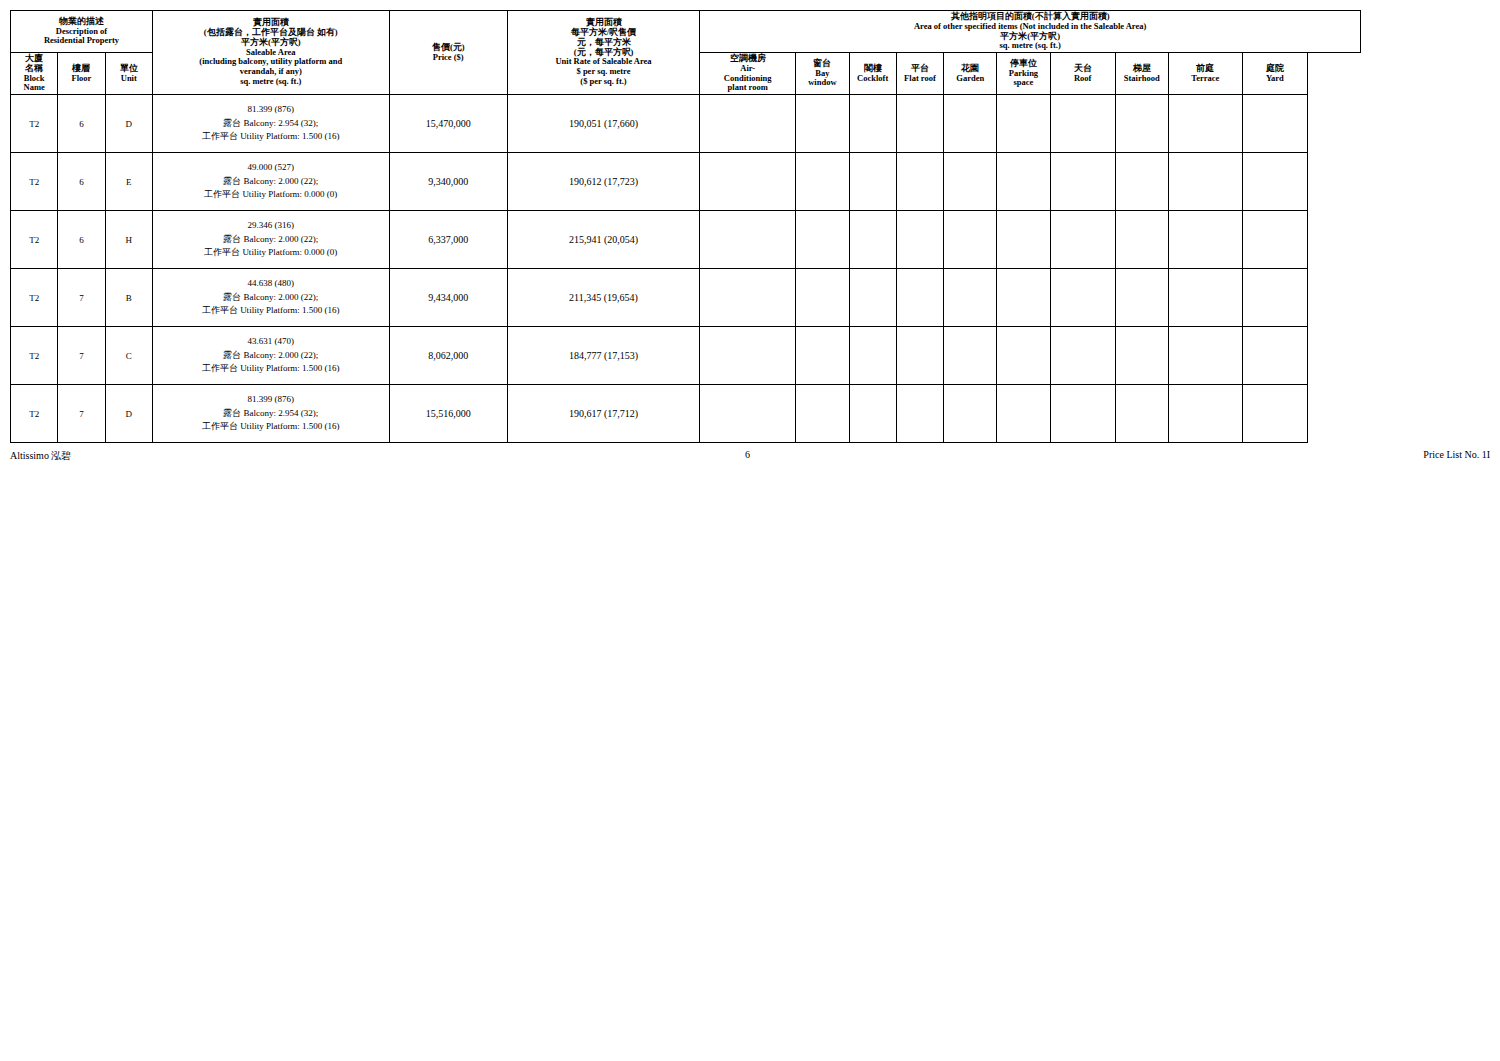| 物業的描述 Description of Residential Property | 實用面積 (包括露台，工作平台及陽台 如有) 平方米(平方呎) Saleable Area (including balcony, utility platform and verandah, if any) sq. metre (sq. ft.) | 售價(元) Price ($) | 實用面積 每平方米/呎售價 元，每平方米 (元，每平方呎) Unit Rate of Saleable Area $ per sq. metre ($ per sq. ft.) | 其他指明項目的面積(不計算入實用面積) Area of other specified items (Not included in the Saleable Area) 平方米(平方呎) sq. metre (sq. ft.) |
| --- | --- | --- | --- | --- |
| 大廈 名稱 Block Name | 樓層 Floor | 單位 Unit | 空調機房 Air- Conditioning plant room | 窗台 Bay window | 閣樓 Cockloft | 平台 Flat roof | 花園 Garden | 停車位 Parking space | 天台 Roof | 梯屋 Stairhood | 前庭 Terrace | 庭院 Yard | | |
| T2 | 6 | D | 81.399 (876) 露台 Balcony: 2.954 (32); 工作平台 Utility Platform: 1.500 (16) | 15,470,000 | 190,051 (17,660) | | | | | | | | | | | | |
| T2 | 6 | E | 49.000 (527) 露台 Balcony: 2.000 (22); 工作平台 Utility Platform: 0.000 (0) | 9,340,000 | 190,612 (17,723) | | | | | | | | | | | | |
| T2 | 6 | H | 29.346 (316) 露台 Balcony: 2.000 (22); 工作平台 Utility Platform: 0.000 (0) | 6,337,000 | 215,941 (20,054) | | | | | | | | | | | | |
| T2 | 7 | B | 44.638 (480) 露台 Balcony: 2.000 (22); 工作平台 Utility Platform: 1.500 (16) | 9,434,000 | 211,345 (19,654) | | | | | | | | | | | | |
| T2 | 7 | C | 43.631 (470) 露台 Balcony: 2.000 (22); 工作平台 Utility Platform: 1.500 (16) | 8,062,000 | 184,777 (17,153) | | | | | | | | | | | | |
| T2 | 7 | D | 81.399 (876) 露台 Balcony: 2.954 (32); 工作平台 Utility Platform: 1.500 (16) | 15,516,000 | 190,617 (17,712) | | | | | | | | | | | | |
Altissimo 泓碧
6
Price List No. 1I